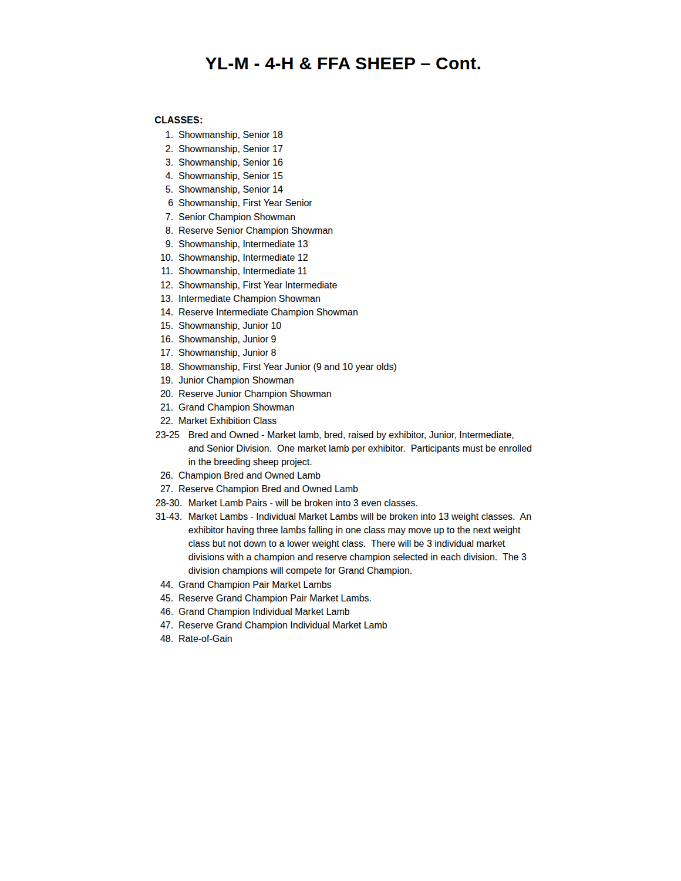YL-M - 4-H & FFA SHEEP – Cont.
CLASSES:
1. Showmanship, Senior 18
2. Showmanship, Senior 17
3. Showmanship, Senior 16
4. Showmanship, Senior 15
5. Showmanship, Senior 14
6 Showmanship, First Year Senior
7. Senior Champion Showman
8. Reserve Senior Champion Showman
9. Showmanship, Intermediate 13
10. Showmanship, Intermediate 12
11. Showmanship, Intermediate 11
12. Showmanship, First Year Intermediate
13. Intermediate Champion Showman
14. Reserve Intermediate Champion Showman
15. Showmanship, Junior 10
16. Showmanship, Junior 9
17. Showmanship, Junior 8
18. Showmanship, First Year Junior (9 and 10 year olds)
19. Junior Champion Showman
20. Reserve Junior Champion Showman
21. Grand Champion Showman
22. Market Exhibition Class
23-25 Bred and Owned - Market lamb, bred, raised by exhibitor, Junior, Intermediate, and Senior Division. One market lamb per exhibitor. Participants must be enrolled in the breeding sheep project.
26. Champion Bred and Owned Lamb
27. Reserve Champion Bred and Owned Lamb
28-30. Market Lamb Pairs - will be broken into 3 even classes.
31-43. Market Lambs - Individual Market Lambs will be broken into 13 weight classes. An exhibitor having three lambs falling in one class may move up to the next weight class but not down to a lower weight class. There will be 3 individual market divisions with a champion and reserve champion selected in each division. The 3 division champions will compete for Grand Champion.
44. Grand Champion Pair Market Lambs
45. Reserve Grand Champion Pair Market Lambs.
46. Grand Champion Individual Market Lamb
47. Reserve Grand Champion Individual Market Lamb
48. Rate-of-Gain